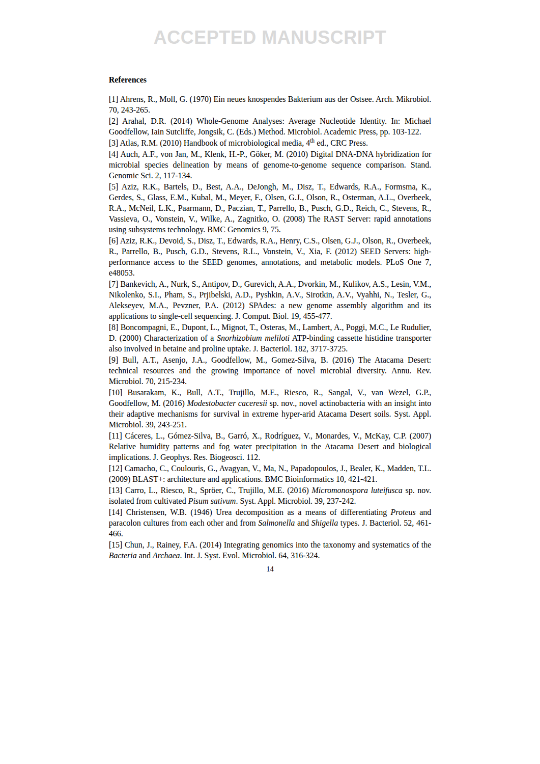ACCEPTED MANUSCRIPT
References
[1] Ahrens, R., Moll, G. (1970) Ein neues knospendes Bakterium aus der Ostsee. Arch. Mikrobiol. 70, 243-265.
[2] Arahal, D.R. (2014) Whole-Genome Analyses: Average Nucleotide Identity. In: Michael Goodfellow, Iain Sutcliffe, Jongsik, C. (Eds.) Method. Microbiol. Academic Press, pp. 103-122.
[3] Atlas, R.M. (2010) Handbook of microbiological media, 4th ed., CRC Press.
[4] Auch, A.F., von Jan, M., Klenk, H.-P., Göker, M. (2010) Digital DNA-DNA hybridization for microbial species delineation by means of genome-to-genome sequence comparison. Stand. Genomic Sci. 2, 117-134.
[5] Aziz, R.K., Bartels, D., Best, A.A., DeJongh, M., Disz, T., Edwards, R.A., Formsma, K., Gerdes, S., Glass, E.M., Kubal, M., Meyer, F., Olsen, G.J., Olson, R., Osterman, A.L., Overbeek, R.A., McNeil, L.K., Paarmann, D., Paczian, T., Parrello, B., Pusch, G.D., Reich, C., Stevens, R., Vassieva, O., Vonstein, V., Wilke, A., Zagnitko, O. (2008) The RAST Server: rapid annotations using subsystems technology. BMC Genomics 9, 75.
[6] Aziz, R.K., Devoid, S., Disz, T., Edwards, R.A., Henry, C.S., Olsen, G.J., Olson, R., Overbeek, R., Parrello, B., Pusch, G.D., Stevens, R.L., Vonstein, V., Xia, F. (2012) SEED Servers: high-performance access to the SEED genomes, annotations, and metabolic models. PLoS One 7, e48053.
[7] Bankevich, A., Nurk, S., Antipov, D., Gurevich, A.A., Dvorkin, M., Kulikov, A.S., Lesin, V.M., Nikolenko, S.I., Pham, S., Prjibelski, A.D., Pyshkin, A.V., Sirotkin, A.V., Vyahhi, N., Tesler, G., Alekseyev, M.A., Pevzner, P.A. (2012) SPAdes: a new genome assembly algorithm and its applications to single-cell sequencing. J. Comput. Biol. 19, 455-477.
[8] Boncompagni, E., Dupont, L., Mignot, T., Osteras, M., Lambert, A., Poggi, M.C., Le Rudulier, D. (2000) Characterization of a Snorhizobium meliloti ATP-binding cassette histidine transporter also involved in betaine and proline uptake. J. Bacteriol. 182, 3717-3725.
[9] Bull, A.T., Asenjo, J.A., Goodfellow, M., Gomez-Silva, B. (2016) The Atacama Desert: technical resources and the growing importance of novel microbial diversity. Annu. Rev. Microbiol. 70, 215-234.
[10] Busarakam, K., Bull, A.T., Trujillo, M.E., Riesco, R., Sangal, V., van Wezel, G.P., Goodfellow, M. (2016) Modestobacter caceresii sp. nov., novel actinobacteria with an insight into their adaptive mechanisms for survival in extreme hyper-arid Atacama Desert soils. Syst. Appl. Microbiol. 39, 243-251.
[11] Cáceres, L., Gómez-Silva, B., Garró, X., Rodríguez, V., Monardes, V., McKay, C.P. (2007) Relative humidity patterns and fog water precipitation in the Atacama Desert and biological implications. J. Geophys. Res. Biogeosci. 112.
[12] Camacho, C., Coulouris, G., Avagyan, V., Ma, N., Papadopoulos, J., Bealer, K., Madden, T.L. (2009) BLAST+: architecture and applications. BMC Bioinformatics 10, 421-421.
[13] Carro, L., Riesco, R., Spröer, C., Trujillo, M.E. (2016) Micromonospora luteifusca sp. nov. isolated from cultivated Pisum sativum. Syst. Appl. Microbiol. 39, 237-242.
[14] Christensen, W.B. (1946) Urea decomposition as a means of differentiating Proteus and paracolon cultures from each other and from Salmonella and Shigella types. J. Bacteriol. 52, 461-466.
[15] Chun, J., Rainey, F.A. (2014) Integrating genomics into the taxonomy and systematics of the Bacteria and Archaea. Int. J. Syst. Evol. Microbiol. 64, 316-324.
14